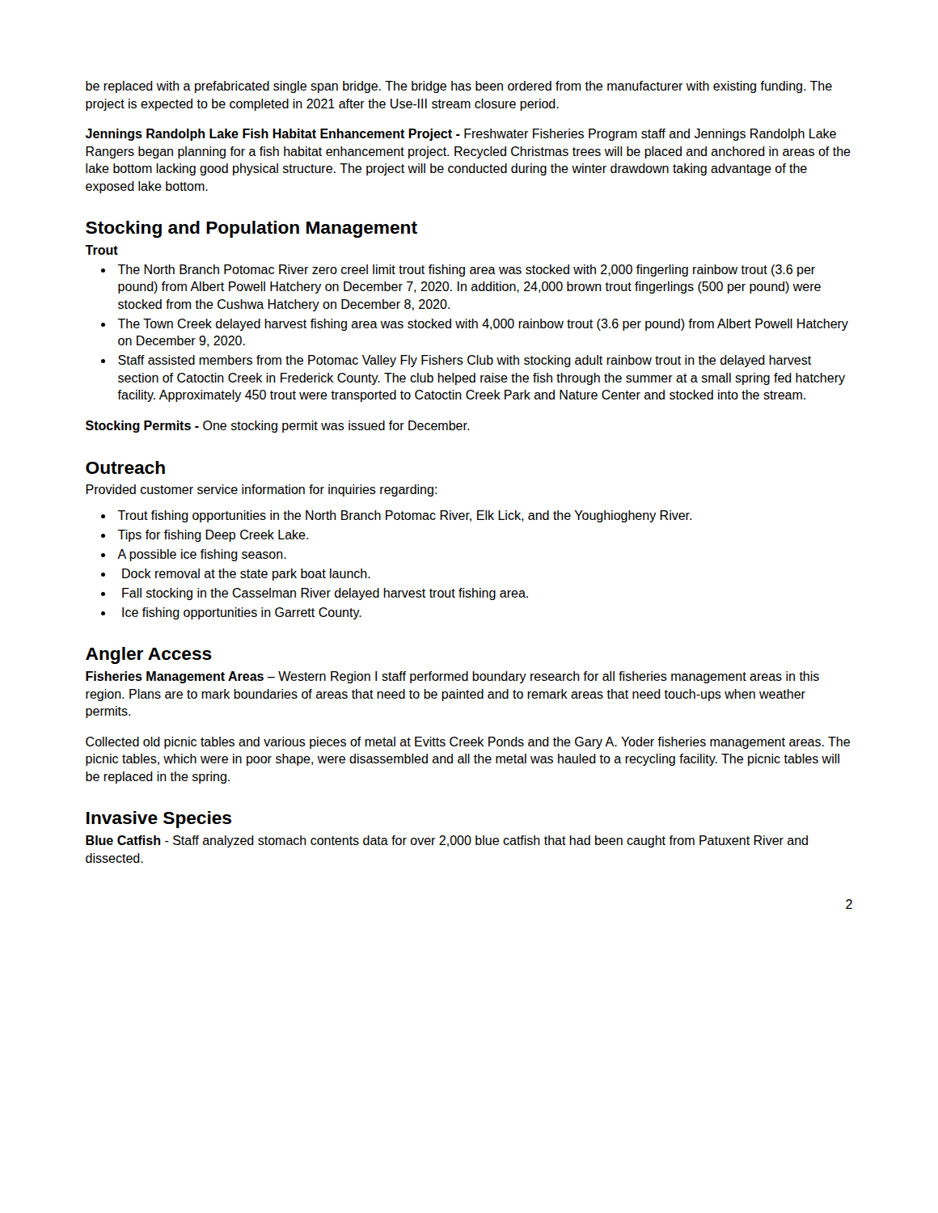be replaced with a prefabricated single span bridge. The bridge has been ordered from the manufacturer with existing funding. The project is expected to be completed in 2021 after the Use-III stream closure period.
Jennings Randolph Lake Fish Habitat Enhancement Project - Freshwater Fisheries Program staff and Jennings Randolph Lake Rangers began planning for a fish habitat enhancement project. Recycled Christmas trees will be placed and anchored in areas of the lake bottom lacking good physical structure. The project will be conducted during the winter drawdown taking advantage of the exposed lake bottom.
Stocking and Population Management
Trout
The North Branch Potomac River zero creel limit trout fishing area was stocked with 2,000 fingerling rainbow trout (3.6 per pound) from Albert Powell Hatchery on December 7, 2020. In addition, 24,000 brown trout fingerlings (500 per pound) were stocked from the Cushwa Hatchery on December 8, 2020.
The Town Creek delayed harvest fishing area was stocked with 4,000 rainbow trout (3.6 per pound) from Albert Powell Hatchery on December 9, 2020.
Staff assisted members from the Potomac Valley Fly Fishers Club with stocking adult rainbow trout in the delayed harvest section of Catoctin Creek in Frederick County. The club helped raise the fish through the summer at a small spring fed hatchery facility. Approximately 450 trout were transported to Catoctin Creek Park and Nature Center and stocked into the stream.
Stocking Permits - One stocking permit was issued for December.
Outreach
Provided customer service information for inquiries regarding:
Trout fishing opportunities in the North Branch Potomac River, Elk Lick, and the Youghiogheny River.
Tips for fishing Deep Creek Lake.
A possible ice fishing season.
Dock removal at the state park boat launch.
Fall stocking in the Casselman River delayed harvest trout fishing area.
Ice fishing opportunities in Garrett County.
Angler Access
Fisheries Management Areas – Western Region I staff performed boundary research for all fisheries management areas in this region. Plans are to mark boundaries of areas that need to be painted and to remark areas that need touch-ups when weather permits.
Collected old picnic tables and various pieces of metal at Evitts Creek Ponds and the Gary A. Yoder fisheries management areas. The picnic tables, which were in poor shape, were disassembled and all the metal was hauled to a recycling facility. The picnic tables will be replaced in the spring.
Invasive Species
Blue Catfish - Staff analyzed stomach contents data for over 2,000 blue catfish that had been caught from Patuxent River and dissected.
2